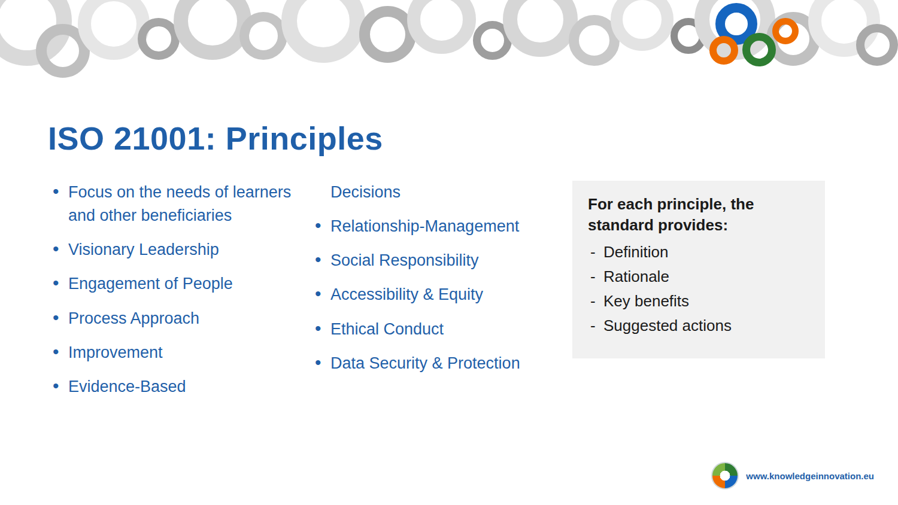ISO 21001: Principles
Focus on the needs of learners and other beneficiaries
Visionary Leadership
Engagement of People
Process Approach
Improvement
Evidence-Based
Decisions
Relationship-Management
Social Responsibility
Accessibility & Equity
Ethical Conduct
Data Security & Protection
For each principle, the standard provides:
Definition
Rationale
Key benefits
Suggested actions
www.knowledgeinnovation.eu